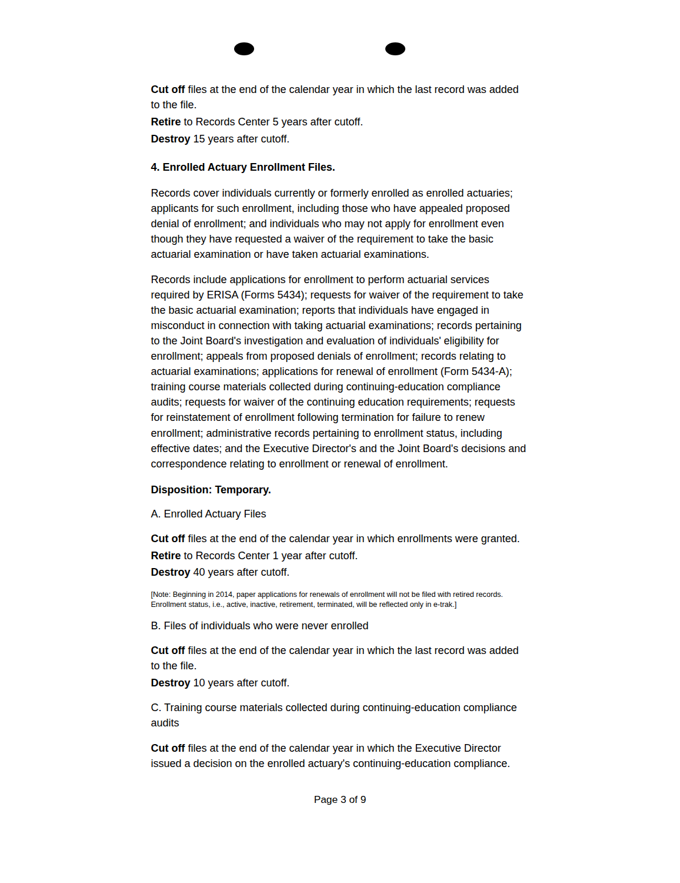Cut off files at the end of the calendar year in which the last record was added to the file.
Retire to Records Center 5 years after cutoff.
Destroy 15 years after cutoff.
4. Enrolled Actuary Enrollment Files.
Records cover individuals currently or formerly enrolled as enrolled actuaries; applicants for such enrollment, including those who have appealed proposed denial of enrollment; and individuals who may not apply for enrollment even though they have requested a waiver of the requirement to take the basic actuarial examination or have taken actuarial examinations.
Records include applications for enrollment to perform actuarial services required by ERISA (Forms 5434); requests for waiver of the requirement to take the basic actuarial examination; reports that individuals have engaged in misconduct in connection with taking actuarial examinations; records pertaining to the Joint Board's investigation and evaluation of individuals' eligibility for enrollment; appeals from proposed denials of enrollment; records relating to actuarial examinations; applications for renewal of enrollment (Form 5434-A); training course materials collected during continuing-education compliance audits; requests for waiver of the continuing education requirements; requests for reinstatement of enrollment following termination for failure to renew enrollment; administrative records pertaining to enrollment status, including effective dates; and the Executive Director's and the Joint Board's decisions and correspondence relating to enrollment or renewal of enrollment.
Disposition: Temporary.
A. Enrolled Actuary Files
Cut off files at the end of the calendar year in which enrollments were granted.
Retire to Records Center 1 year after cutoff.
Destroy 40 years after cutoff.
[Note: Beginning in 2014, paper applications for renewals of enrollment will not be filed with retired records. Enrollment status, i.e., active, inactive, retirement, terminated, will be reflected only in e-trak.]
B. Files of individuals who were never enrolled
Cut off files at the end of the calendar year in which the last record was added to the file.
Destroy 10 years after cutoff.
C. Training course materials collected during continuing-education compliance audits
Cut off files at the end of the calendar year in which the Executive Director issued a decision on the enrolled actuary's continuing-education compliance.
Page 3 of 9